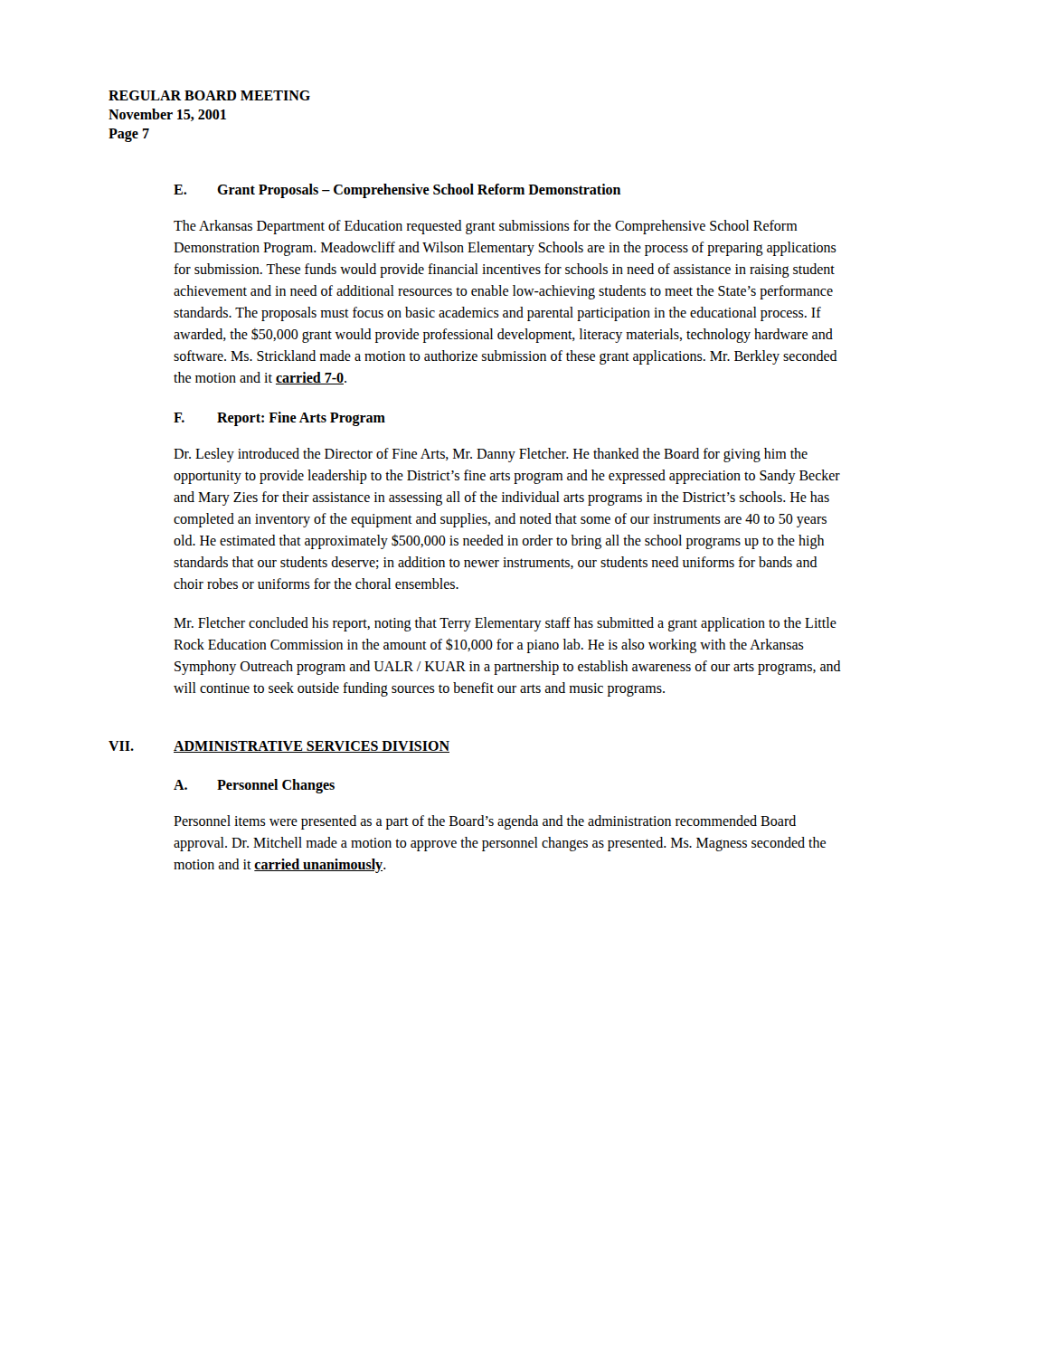REGULAR BOARD MEETING
November 15, 2001
Page 7
E. Grant Proposals – Comprehensive School Reform Demonstration
The Arkansas Department of Education requested grant submissions for the Comprehensive School Reform Demonstration Program. Meadowcliff and Wilson Elementary Schools are in the process of preparing applications for submission. These funds would provide financial incentives for schools in need of assistance in raising student achievement and in need of additional resources to enable low-achieving students to meet the State’s performance standards. The proposals must focus on basic academics and parental participation in the educational process. If awarded, the $50,000 grant would provide professional development, literacy materials, technology hardware and software. Ms. Strickland made a motion to authorize submission of these grant applications. Mr. Berkley seconded the motion and it carried 7-0.
F. Report: Fine Arts Program
Dr. Lesley introduced the Director of Fine Arts, Mr. Danny Fletcher. He thanked the Board for giving him the opportunity to provide leadership to the District’s fine arts program and he expressed appreciation to Sandy Becker and Mary Zies for their assistance in assessing all of the individual arts programs in the District’s schools. He has completed an inventory of the equipment and supplies, and noted that some of our instruments are 40 to 50 years old. He estimated that approximately $500,000 is needed in order to bring all the school programs up to the high standards that our students deserve; in addition to newer instruments, our students need uniforms for bands and choir robes or uniforms for the choral ensembles.
Mr. Fletcher concluded his report, noting that Terry Elementary staff has submitted a grant application to the Little Rock Education Commission in the amount of $10,000 for a piano lab. He is also working with the Arkansas Symphony Outreach program and UALR / KUAR in a partnership to establish awareness of our arts programs, and will continue to seek outside funding sources to benefit our arts and music programs.
VII. ADMINISTRATIVE SERVICES DIVISION
A. Personnel Changes
Personnel items were presented as a part of the Board’s agenda and the administration recommended Board approval. Dr. Mitchell made a motion to approve the personnel changes as presented. Ms. Magness seconded the motion and it carried unanimously.